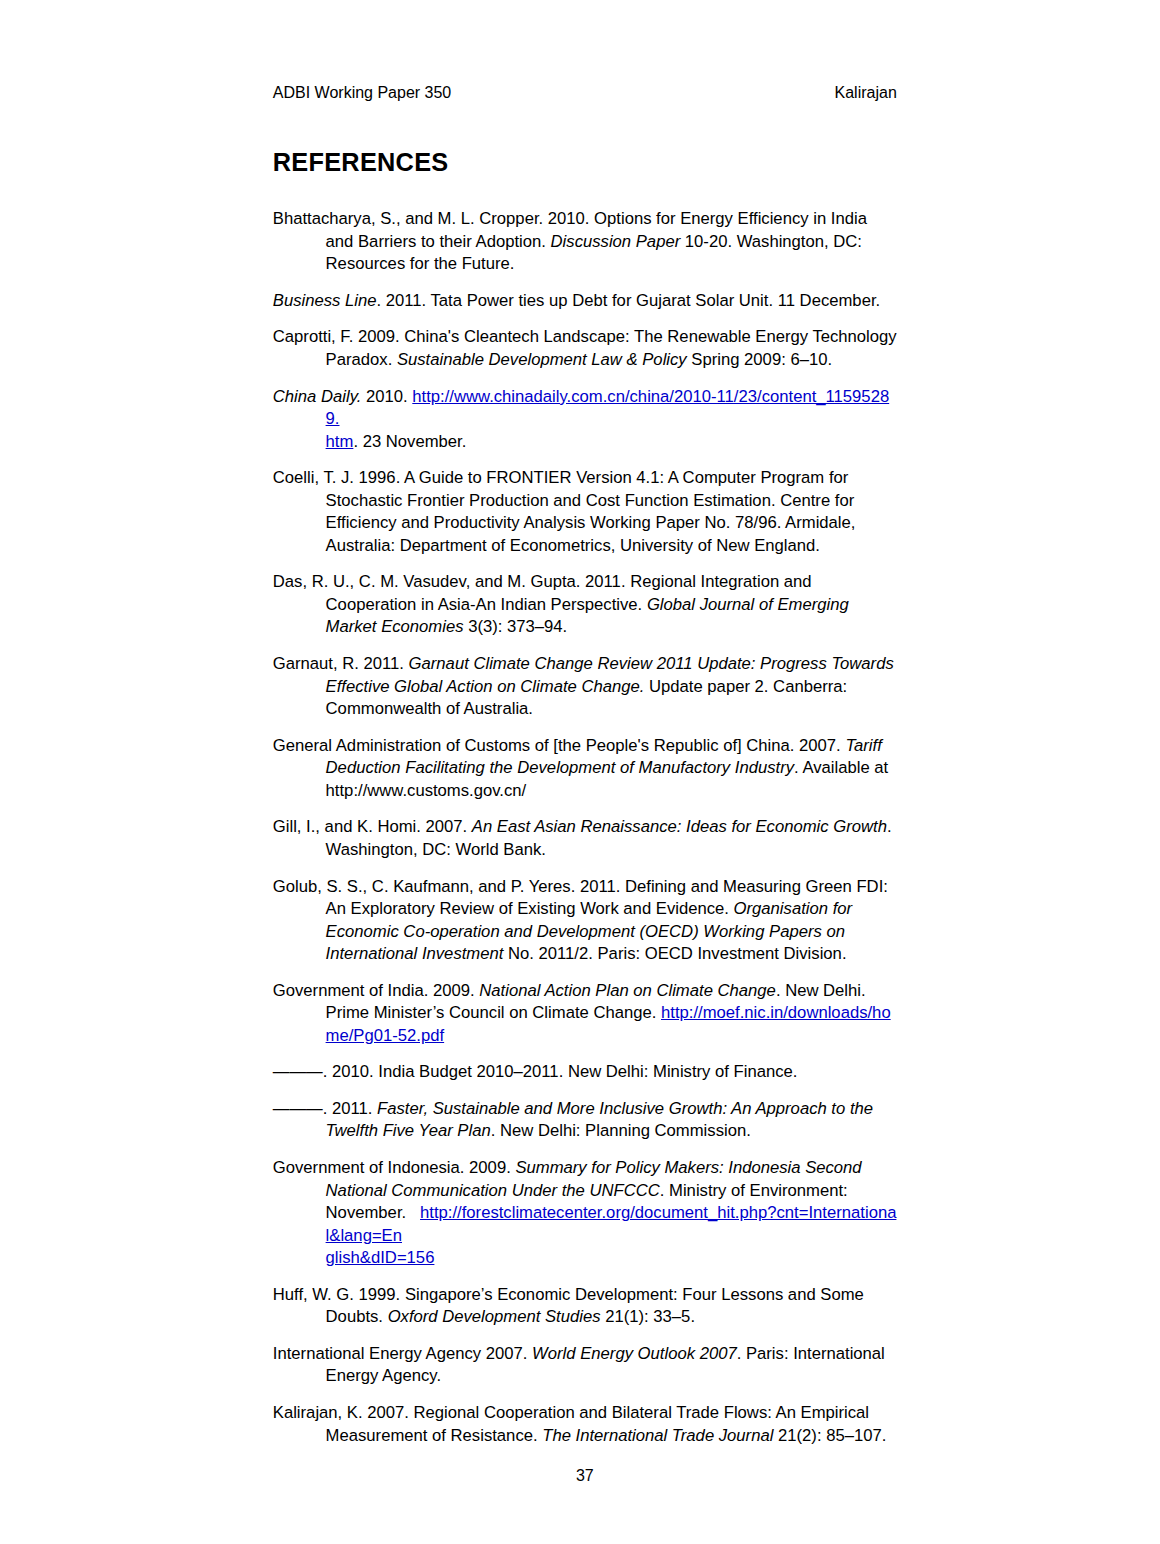ADBI Working Paper 350 Kalirajan
REFERENCES
Bhattacharya, S., and M. L. Cropper. 2010. Options for Energy Efficiency in India and Barriers to their Adoption. Discussion Paper 10-20. Washington, DC: Resources for the Future.
Business Line. 2011. Tata Power ties up Debt for Gujarat Solar Unit. 11 December.
Caprotti, F. 2009. China's Cleantech Landscape: The Renewable Energy Technology Paradox. Sustainable Development Law & Policy Spring 2009: 6–10.
China Daily. 2010. http://www.chinadaily.com.cn/china/2010-11/23/content_11595289.
htm. 23 November.
Coelli, T. J. 1996. A Guide to FRONTIER Version 4.1: A Computer Program for Stochastic Frontier Production and Cost Function Estimation. Centre for Efficiency and Productivity Analysis Working Paper No. 78/96. Armidale, Australia: Department of Econometrics, University of New England.
Das, R. U., C. M. Vasudev, and M. Gupta. 2011. Regional Integration and Cooperation in Asia-An Indian Perspective. Global Journal of Emerging Market Economies 3(3): 373–94.
Garnaut, R. 2011. Garnaut Climate Change Review 2011 Update: Progress Towards Effective Global Action on Climate Change. Update paper 2. Canberra: Commonwealth of Australia.
General Administration of Customs of [the People's Republic of] China. 2007. Tariff Deduction Facilitating the Development of Manufactory Industry. Available at http://www.customs.gov.cn/
Gill, I., and K. Homi. 2007. An East Asian Renaissance: Ideas for Economic Growth. Washington, DC: World Bank.
Golub, S. S., C. Kaufmann, and P. Yeres. 2011. Defining and Measuring Green FDI: An Exploratory Review of Existing Work and Evidence. Organisation for Economic Co-operation and Development (OECD) Working Papers on International Investment No. 2011/2. Paris: OECD Investment Division.
Government of India. 2009. National Action Plan on Climate Change. New Delhi. Prime Minister’s Council on Climate Change. http://moef.nic.in/downloads/home/Pg01-52.pdf
———. 2010. India Budget 2010–2011. New Delhi: Ministry of Finance.
———. 2011. Faster, Sustainable and More Inclusive Growth: An Approach to the Twelfth Five Year Plan. New Delhi: Planning Commission.
Government of Indonesia. 2009. Summary for Policy Makers: Indonesia Second National Communication Under the UNFCCC. Ministry of Environment: November. http://forestclimatecenter.org/document_hit.php?cnt=International&lang=En
glish&dID=156
Huff, W. G. 1999. Singapore’s Economic Development: Four Lessons and Some Doubts. Oxford Development Studies 21(1): 33–5.
International Energy Agency 2007. World Energy Outlook 2007. Paris: International Energy Agency.
Kalirajan, K. 2007. Regional Cooperation and Bilateral Trade Flows: An Empirical Measurement of Resistance. The International Trade Journal 21(2): 85–107.
37